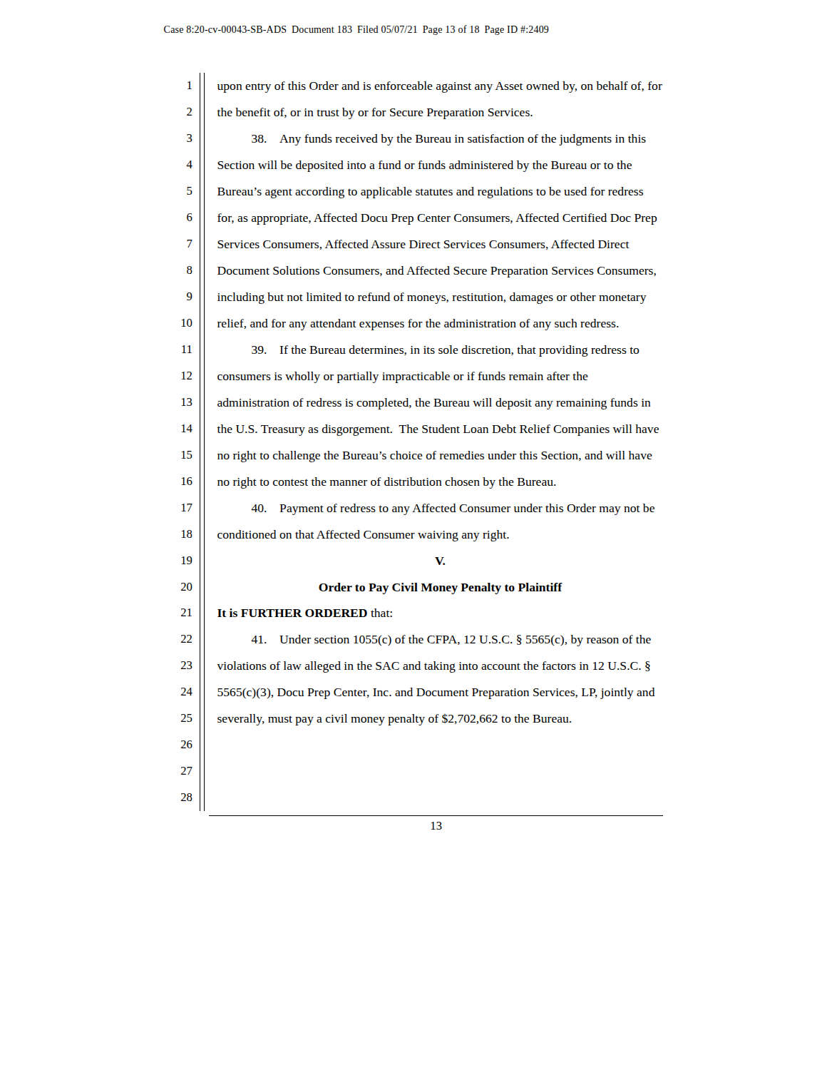Case 8:20-cv-00043-SB-ADS Document 183 Filed 05/07/21 Page 13 of 18 Page ID #:2409
1
2
3
4
5
6
7
8
9
10
11
12
13
14
15
16
17
18
19
20
21
22
23
24
25
26
27
28
upon entry of this Order and is enforceable against any Asset owned by, on behalf of, for the benefit of, or in trust by or for Secure Preparation Services.
38. Any funds received by the Bureau in satisfaction of the judgments in this Section will be deposited into a fund or funds administered by the Bureau or to the Bureau’s agent according to applicable statutes and regulations to be used for redress for, as appropriate, Affected Docu Prep Center Consumers, Affected Certified Doc Prep Services Consumers, Affected Assure Direct Services Consumers, Affected Direct Document Solutions Consumers, and Affected Secure Preparation Services Consumers, including but not limited to refund of moneys, restitution, damages or other monetary relief, and for any attendant expenses for the administration of any such redress.
39. If the Bureau determines, in its sole discretion, that providing redress to consumers is wholly or partially impracticable or if funds remain after the administration of redress is completed, the Bureau will deposit any remaining funds in the U.S. Treasury as disgorgement. The Student Loan Debt Relief Companies will have no right to challenge the Bureau’s choice of remedies under this Section, and will have no right to contest the manner of distribution chosen by the Bureau.
40. Payment of redress to any Affected Consumer under this Order may not be conditioned on that Affected Consumer waiving any right.
V.
Order to Pay Civil Money Penalty to Plaintiff
It is FURTHER ORDERED that:
41. Under section 1055(c) of the CFPA, 12 U.S.C. § 5565(c), by reason of the violations of law alleged in the SAC and taking into account the factors in 12 U.S.C. § 5565(c)(3), Docu Prep Center, Inc. and Document Preparation Services, LP, jointly and severally, must pay a civil money penalty of $2,702,662 to the Bureau.
13